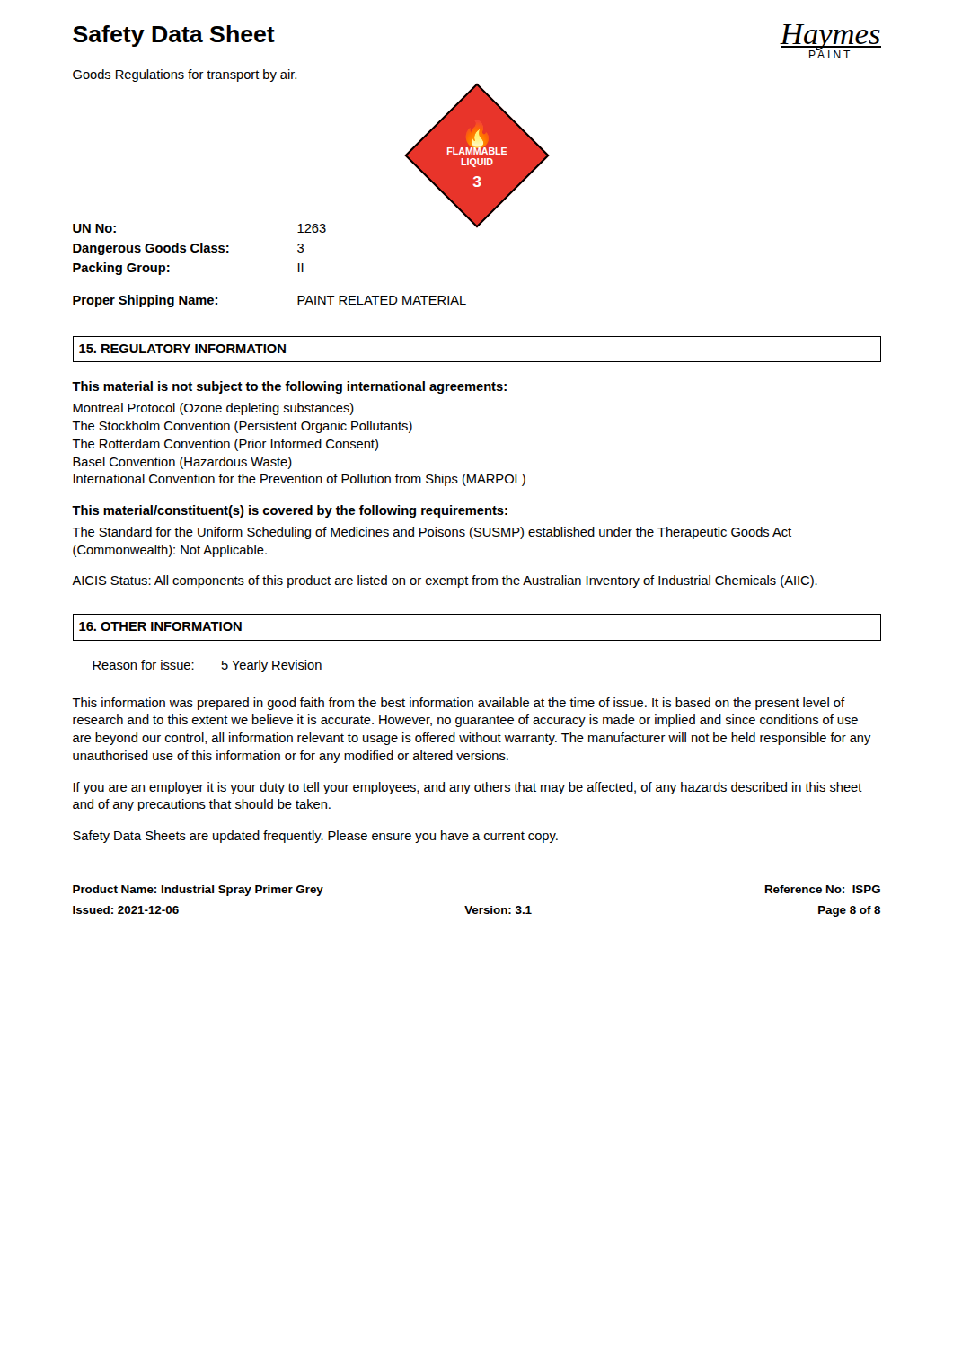Safety Data Sheet
Haymes PAINT
Goods Regulations for transport by air.
🔥 FLAMMABLE LIQUID 3
| UN No: | 1263 |
| Dangerous Goods Class: | 3 |
| Packing Group: | II |
Proper Shipping Name: PAINT RELATED MATERIAL
15. REGULATORY INFORMATION
This material is not subject to the following international agreements:
Montreal Protocol (Ozone depleting substances)
The Stockholm Convention (Persistent Organic Pollutants)
The Rotterdam Convention (Prior Informed Consent)
Basel Convention (Hazardous Waste)
International Convention for the Prevention of Pollution from Ships (MARPOL)
This material/constituent(s) is covered by the following requirements:
The Standard for the Uniform Scheduling of Medicines and Poisons (SUSMP) established under the Therapeutic Goods Act (Commonwealth): Not Applicable.
AICIS Status: All components of this product are listed on or exempt from the Australian Inventory of Industrial Chemicals (AIIC).
16. OTHER INFORMATION
Reason for issue: 5 Yearly Revision
This information was prepared in good faith from the best information available at the time of issue. It is based on the present level of research and to this extent we believe it is accurate. However, no guarantee of accuracy is made or implied and since conditions of use are beyond our control, all information relevant to usage is offered without warranty. The manufacturer will not be held responsible for any unauthorised use of this information or for any modified or altered versions.
If you are an employer it is your duty to tell your employees, and any others that may be affected, of any hazards described in this sheet and of any precautions that should be taken.
Safety Data Sheets are updated frequently. Please ensure you have a current copy.
Product Name: Industrial Spray Primer Grey Reference No: ISPG
Issued: 2021-12-06 Version: 3.1 Page 8 of 8